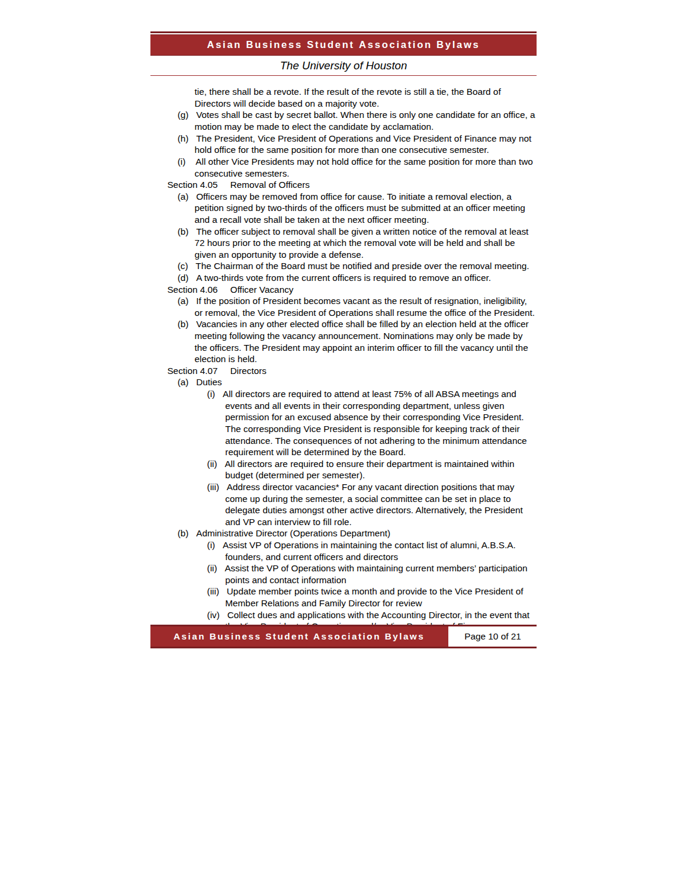Asian Business Student Association Bylaws
The University of Houston
tie, there shall be a revote. If the result of the revote is still a tie, the Board of Directors will decide based on a majority vote.
(g) Votes shall be cast by secret ballot. When there is only one candidate for an office, a motion may be made to elect the candidate by acclamation.
(h) The President, Vice President of Operations and Vice President of Finance may not hold office for the same position for more than one consecutive semester.
(i) All other Vice Presidents may not hold office for the same position for more than two consecutive semesters.
Section 4.05 Removal of Officers
(a) Officers may be removed from office for cause. To initiate a removal election, a petition signed by two-thirds of the officers must be submitted at an officer meeting and a recall vote shall be taken at the next officer meeting.
(b) The officer subject to removal shall be given a written notice of the removal at least 72 hours prior to the meeting at which the removal vote will be held and shall be given an opportunity to provide a defense.
(c) The Chairman of the Board must be notified and preside over the removal meeting.
(d) A two-thirds vote from the current officers is required to remove an officer.
Section 4.06 Officer Vacancy
(a) If the position of President becomes vacant as the result of resignation, ineligibility, or removal, the Vice President of Operations shall resume the office of the President.
(b) Vacancies in any other elected office shall be filled by an election held at the officer meeting following the vacancy announcement. Nominations may only be made by the officers. The President may appoint an interim officer to fill the vacancy until the election is held.
Section 4.07 Directors
(a) Duties
(i) All directors are required to attend at least 75% of all ABSA meetings and events and all events in their corresponding department, unless given permission for an excused absence by their corresponding Vice President. The corresponding Vice President is responsible for keeping track of their attendance. The consequences of not adhering to the minimum attendance requirement will be determined by the Board.
(ii) All directors are required to ensure their department is maintained within budget (determined per semester).
(iii) Address director vacancies* For any vacant direction positions that may come up during the semester, a social committee can be set in place to delegate duties amongst other active directors. Alternatively, the President and VP can interview to fill role.
(b) Administrative Director (Operations Department)
(i) Assist VP of Operations in maintaining the contact list of alumni, A.B.S.A. founders, and current officers and directors
(ii) Assist the VP of Operations with maintaining current members’ participation points and contact information
(iii) Update member points twice a month and provide to the Vice President of Member Relations and Family Director for review
(iv) Collect dues and applications with the Accounting Director, in the event that the Vice President of Operations and/or Vice President of Finance are unavailable
Asian Business Student Association Bylaws
Page 10 of 21